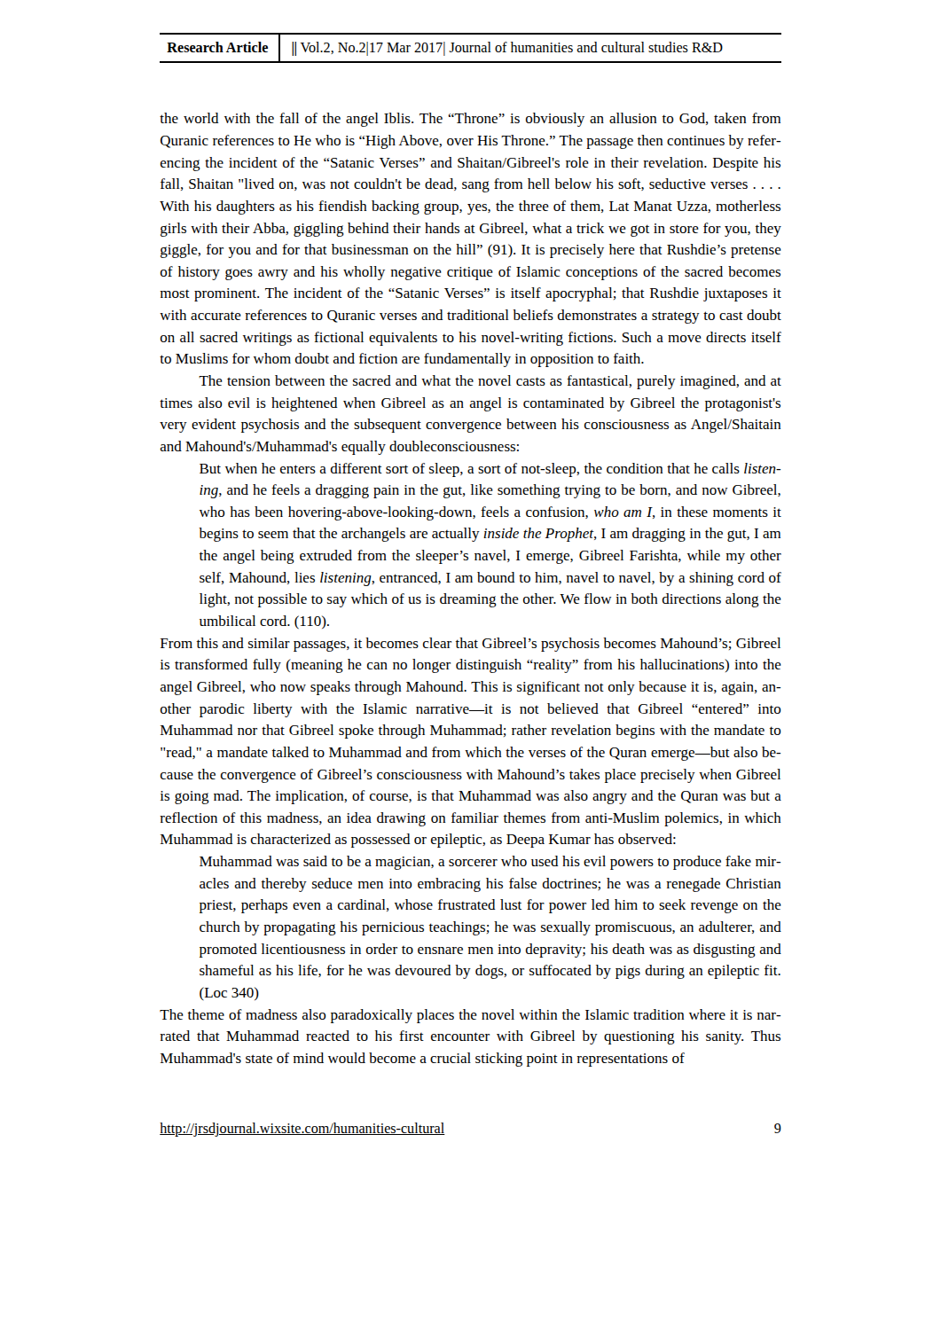Research Article
||Vol.2, No.2|17 Mar 2017| Journal of humanities and cultural studies R&D
the world with the fall of the angel Iblis. The “Throne” is obviously an allusion to God, taken from Quranic references to He who is “High Above, over His Throne.” The passage then continues by referencing the incident of the “Satanic Verses” and Shaitan/Gibreel's role in their revelation. Despite his fall, Shaitan "lived on, was not couldn't be dead, sang from hell below his soft, seductive verses . . . . With his daughters as his fiendish backing group, yes, the three of them, Lat Manat Uzza, motherless girls with their Abba, giggling behind their hands at Gibreel, what a trick we got in store for you, they giggle, for you and for that businessman on the hill” (91). It is precisely here that Rushdie’s pretense of history goes awry and his wholly negative critique of Islamic conceptions of the sacred becomes most prominent. The incident of the “Satanic Verses” is itself apocryphal; that Rushdie juxtaposes it with accurate references to Quranic verses and traditional beliefs demonstrates a strategy to cast doubt on all sacred writings as fictional equivalents to his novel-writing fictions. Such a move directs itself to Muslims for whom doubt and fiction are fundamentally in opposition to faith.
The tension between the sacred and what the novel casts as fantastical, purely imagined, and at times also evil is heightened when Gibreel as an angel is contaminated by Gibreel the protagonist's very evident psychosis and the subsequent convergence between his consciousness as Angel/Shaitain and Mahound's/Muhammad's equally doubleconsciousness:
But when he enters a different sort of sleep, a sort of not-sleep, the condition that he calls listening, and he feels a dragging pain in the gut, like something trying to be born, and now Gibreel, who has been hovering-above-looking-down, feels a confusion, who am I, in these moments it begins to seem that the archangels are actually inside the Prophet, I am dragging in the gut, I am the angel being extruded from the sleeper’s navel, I emerge, Gibreel Farishta, while my other self, Mahound, lies listening, entranced, I am bound to him, navel to navel, by a shining cord of light, not possible to say which of us is dreaming the other. We flow in both directions along the umbilical cord. (110).
From this and similar passages, it becomes clear that Gibreel’s psychosis becomes Mahound’s; Gibreel is transformed fully (meaning he can no longer distinguish “reality” from his hallucinations) into the angel Gibreel, who now speaks through Mahound. This is significant not only because it is, again, another parodic liberty with the Islamic narrative—it is not believed that Gibreel “entered” into Muhammad nor that Gibreel spoke through Muhammad; rather revelation begins with the mandate to "read," a mandate talked to Muhammad and from which the verses of the Quran emerge—but also because the convergence of Gibreel’s consciousness with Mahound’s takes place precisely when Gibreel is going mad. The implication, of course, is that Muhammad was also angry and the Quran was but a reflection of this madness, an idea drawing on familiar themes from anti-Muslim polemics, in which Muhammad is characterized as possessed or epileptic, as Deepa Kumar has observed:
Muhammad was said to be a magician, a sorcerer who used his evil powers to produce fake miracles and thereby seduce men into embracing his false doctrines; he was a renegade Christian priest, perhaps even a cardinal, whose frustrated lust for power led him to seek revenge on the church by propagating his pernicious teachings; he was sexually promiscuous, an adulterer, and promoted licentiousness in order to ensnare men into depravity; his death was as disgusting and shameful as his life, for he was devoured by dogs, or suffocated by pigs during an epileptic fit. (Loc 340)
The theme of madness also paradoxically places the novel within the Islamic tradition where it is narrated that Muhammad reacted to his first encounter with Gibreel by questioning his sanity. Thus Muhammad's state of mind would become a crucial sticking point in representations of
http://jrsdjournal.wixsite.com/humanities-cultural 9